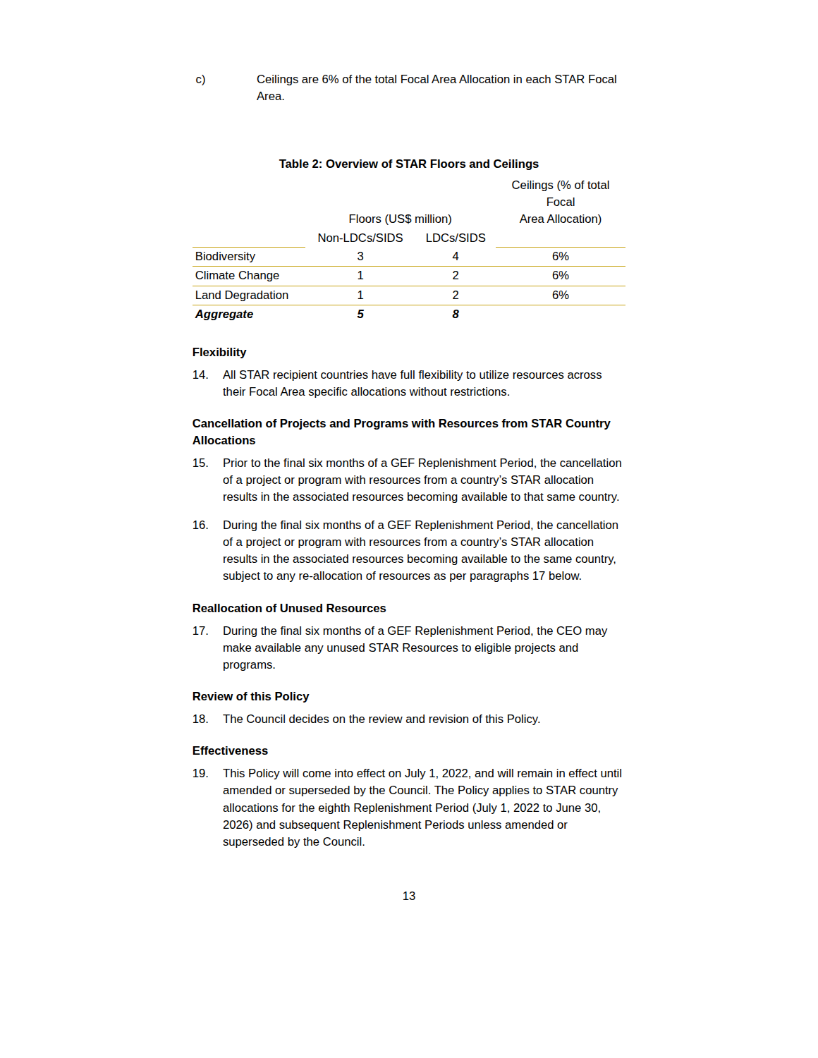c) Ceilings are 6% of the total Focal Area Allocation in each STAR Focal Area.
Table 2: Overview of STAR Floors and Ceilings
| | Floors (US$ million) | Ceilings (% of total Focal Area Allocation) |
| --- | --- | --- |
| | Non-LDCs/SIDS | LDCs/SIDS | |
| Biodiversity | 3 | 4 | 6% |
| Climate Change | 1 | 2 | 6% |
| Land Degradation | 1 | 2 | 6% |
| Aggregate | 5 | 8 | |
Flexibility
14. All STAR recipient countries have full flexibility to utilize resources across their Focal Area specific allocations without restrictions.
Cancellation of Projects and Programs with Resources from STAR Country Allocations
15. Prior to the final six months of a GEF Replenishment Period, the cancellation of a project or program with resources from a country’s STAR allocation results in the associated resources becoming available to that same country.
16. During the final six months of a GEF Replenishment Period, the cancellation of a project or program with resources from a country’s STAR allocation results in the associated resources becoming available to the same country, subject to any re-allocation of resources as per paragraphs 17 below.
Reallocation of Unused Resources
17. During the final six months of a GEF Replenishment Period, the CEO may make available any unused STAR Resources to eligible projects and programs.
Review of this Policy
18. The Council decides on the review and revision of this Policy.
Effectiveness
19. This Policy will come into effect on July 1, 2022, and will remain in effect until amended or superseded by the Council. The Policy applies to STAR country allocations for the eighth Replenishment Period (July 1, 2022 to June 30, 2026) and subsequent Replenishment Periods unless amended or superseded by the Council.
13